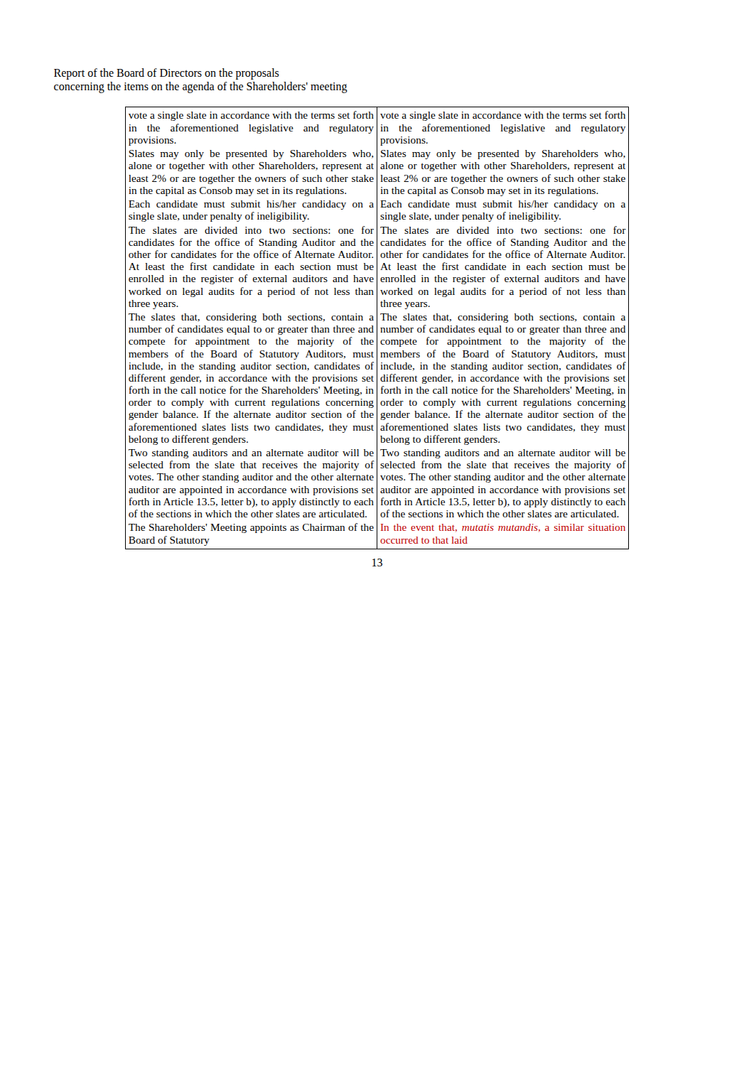Report of the Board of Directors on the proposals
concerning the items on the agenda of the Shareholders' meeting
| vote a single slate in accordance with the terms set forth in the aforementioned legislative and regulatory provisions. Slates may only be presented by Shareholders who, alone or together with other Shareholders, represent at least 2% or are together the owners of such other stake in the capital as Consob may set in its regulations. Each candidate must submit his/her candidacy on a single slate, under penalty of ineligibility. The slates are divided into two sections: one for candidates for the office of Standing Auditor and the other for candidates for the office of Alternate Auditor. At least the first candidate in each section must be enrolled in the register of external auditors and have worked on legal audits for a period of not less than three years. The slates that, considering both sections, contain a number of candidates equal to or greater than three and compete for appointment to the majority of the members of the Board of Statutory Auditors, must include, in the standing auditor section, candidates of different gender, in accordance with the provisions set forth in the call notice for the Shareholders' Meeting, in order to comply with current regulations concerning gender balance. If the alternate auditor section of the aforementioned slates lists two candidates, they must belong to different genders. Two standing auditors and an alternate auditor will be selected from the slate that receives the majority of votes. The other standing auditor and the other alternate auditor are appointed in accordance with provisions set forth in Article 13.5, letter b), to apply distinctly to each of the sections in which the other slates are articulated. The Shareholders' Meeting appoints as Chairman of the Board of Statutory | vote a single slate in accordance with the terms set forth in the aforementioned legislative and regulatory provisions. Slates may only be presented by Shareholders who, alone or together with other Shareholders, represent at least 2% or are together the owners of such other stake in the capital as Consob may set in its regulations. Each candidate must submit his/her candidacy on a single slate, under penalty of ineligibility. The slates are divided into two sections: one for candidates for the office of Standing Auditor and the other for candidates for the office of Alternate Auditor. At least the first candidate in each section must be enrolled in the register of external auditors and have worked on legal audits for a period of not less than three years. The slates that, considering both sections, contain a number of candidates equal to or greater than three and compete for appointment to the majority of the members of the Board of Statutory Auditors, must include, in the standing auditor section, candidates of different gender, in accordance with the provisions set forth in the call notice for the Shareholders' Meeting, in order to comply with current regulations concerning gender balance. If the alternate auditor section of the aforementioned slates lists two candidates, they must belong to different genders. Two standing auditors and an alternate auditor will be selected from the slate that receives the majority of votes. The other standing auditor and the other alternate auditor are appointed in accordance with provisions set forth in Article 13.5, letter b), to apply distinctly to each of the sections in which the other slates are articulated. In the event that, mutatis mutandis , a similar situation occurred to that laid |
13